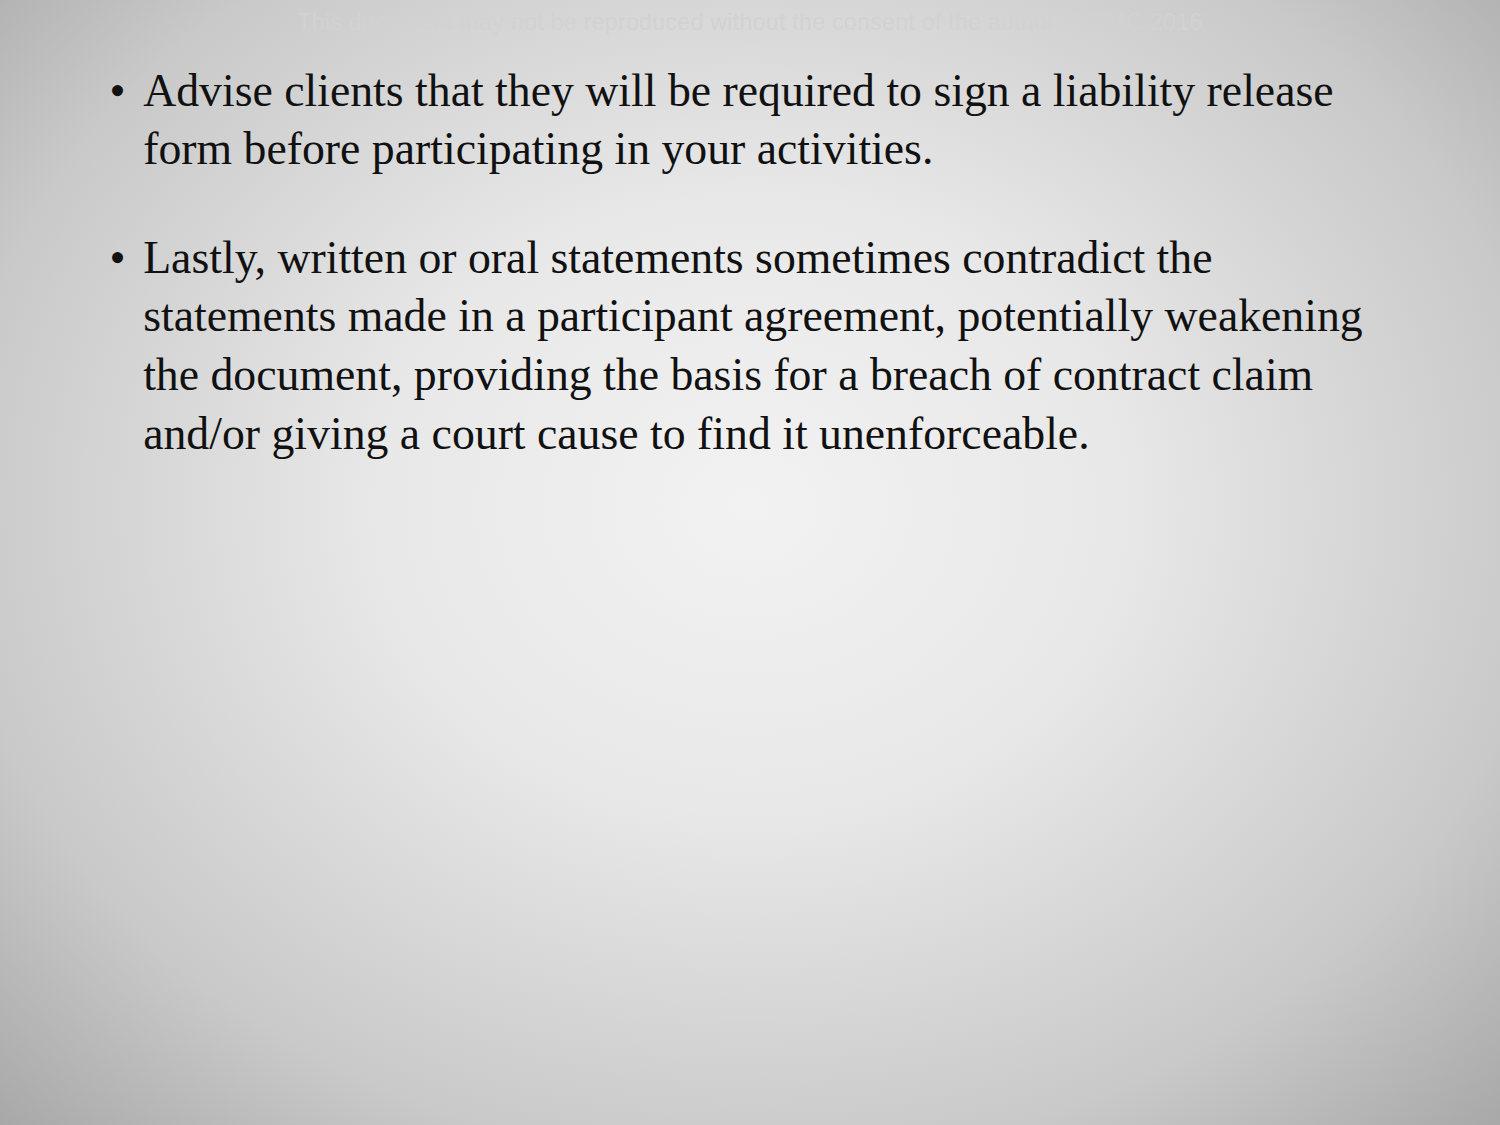This document may not be reproduced without the consent of the author. WRMC 2016
Advise clients that they will be required to sign a liability release form before participating in your activities.
Lastly, written or oral statements sometimes contradict the statements made in a participant agreement, potentially weakening the document, providing the basis for a breach of contract claim and/or giving a court cause to find it unenforceable.